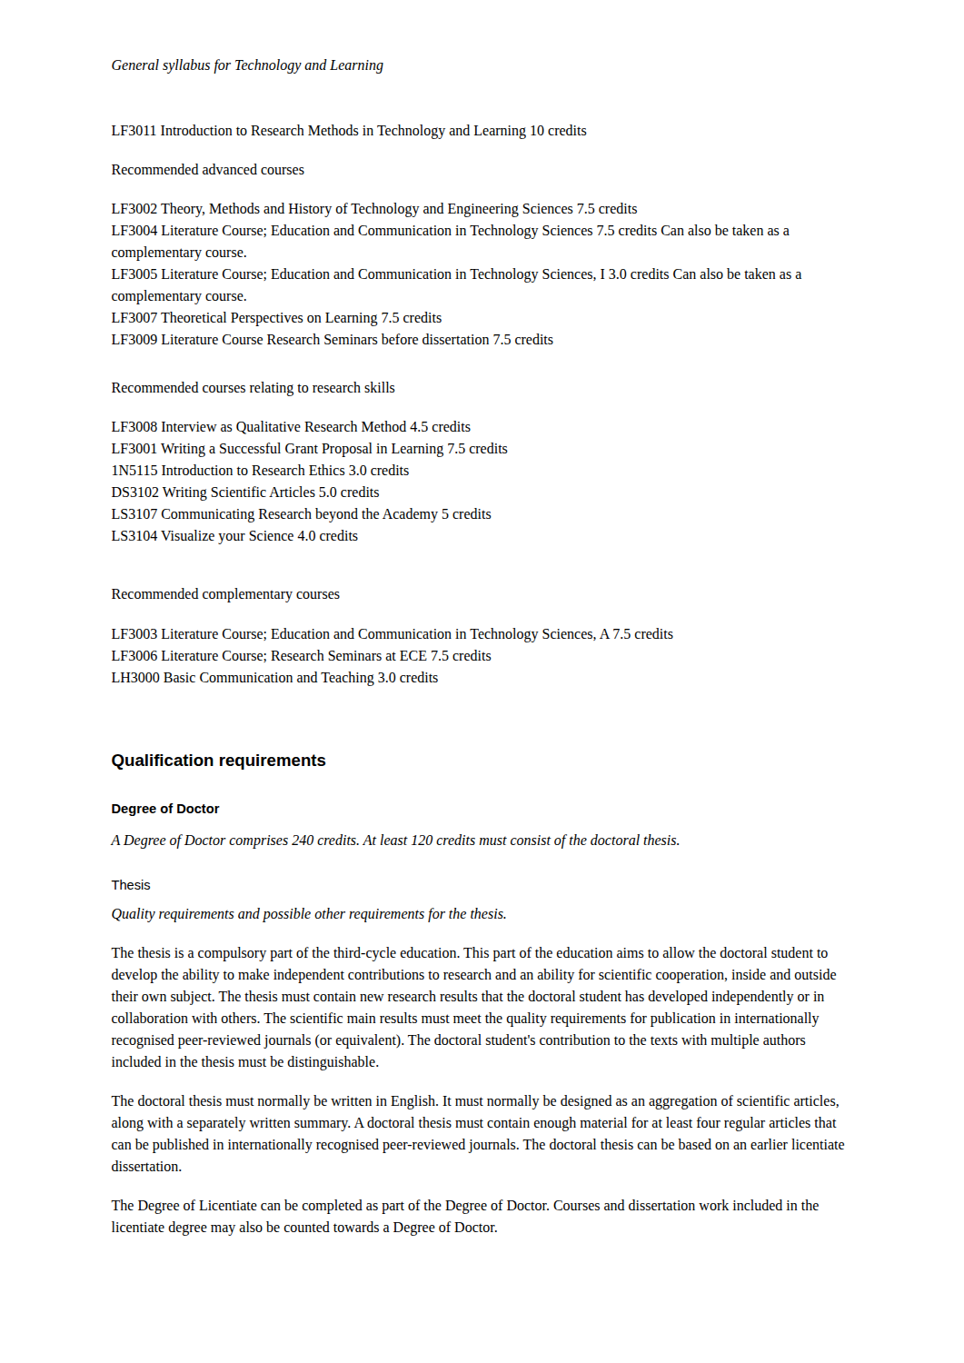General syllabus for Technology and Learning
LF3011 Introduction to Research Methods in Technology and Learning 10 credits
Recommended advanced courses
LF3002 Theory, Methods and History of Technology and Engineering Sciences 7.5 credits
LF3004 Literature Course; Education and Communication in Technology Sciences 7.5 credits Can also be taken as a complementary course.
LF3005 Literature Course; Education and Communication in Technology Sciences, I 3.0 credits Can also be taken as a complementary course.
LF3007 Theoretical Perspectives on Learning 7.5 credits
LF3009 Literature Course Research Seminars before dissertation 7.5 credits
Recommended courses relating to research skills
LF3008 Interview as Qualitative Research Method 4.5 credits
LF3001 Writing a Successful Grant Proposal in Learning 7.5 credits
1N5115 Introduction to Research Ethics 3.0 credits
DS3102 Writing Scientific Articles 5.0 credits
LS3107 Communicating Research beyond the Academy 5 credits
LS3104 Visualize your Science 4.0 credits
Recommended complementary courses
LF3003 Literature Course; Education and Communication in Technology Sciences, A 7.5 credits
LF3006 Literature Course; Research Seminars at ECE 7.5 credits
LH3000 Basic Communication and Teaching 3.0 credits
Qualification requirements
Degree of Doctor
A Degree of Doctor comprises 240 credits. At least 120 credits must consist of the doctoral thesis.
Thesis
Quality requirements and possible other requirements for the thesis.
The thesis is a compulsory part of the third-cycle education. This part of the education aims to allow the doctoral student to develop the ability to make independent contributions to research and an ability for scientific cooperation, inside and outside their own subject. The thesis must contain new research results that the doctoral student has developed independently or in collaboration with others. The scientific main results must meet the quality requirements for publication in internationally recognised peer-reviewed journals (or equivalent). The doctoral student's contribution to the texts with multiple authors included in the thesis must be distinguishable.
The doctoral thesis must normally be written in English. It must normally be designed as an aggregation of scientific articles, along with a separately written summary. A doctoral thesis must contain enough material for at least four regular articles that can be published in internationally recognised peer-reviewed journals. The doctoral thesis can be based on an earlier licentiate dissertation.
The Degree of Licentiate can be completed as part of the Degree of Doctor. Courses and dissertation work included in the licentiate degree may also be counted towards a Degree of Doctor.